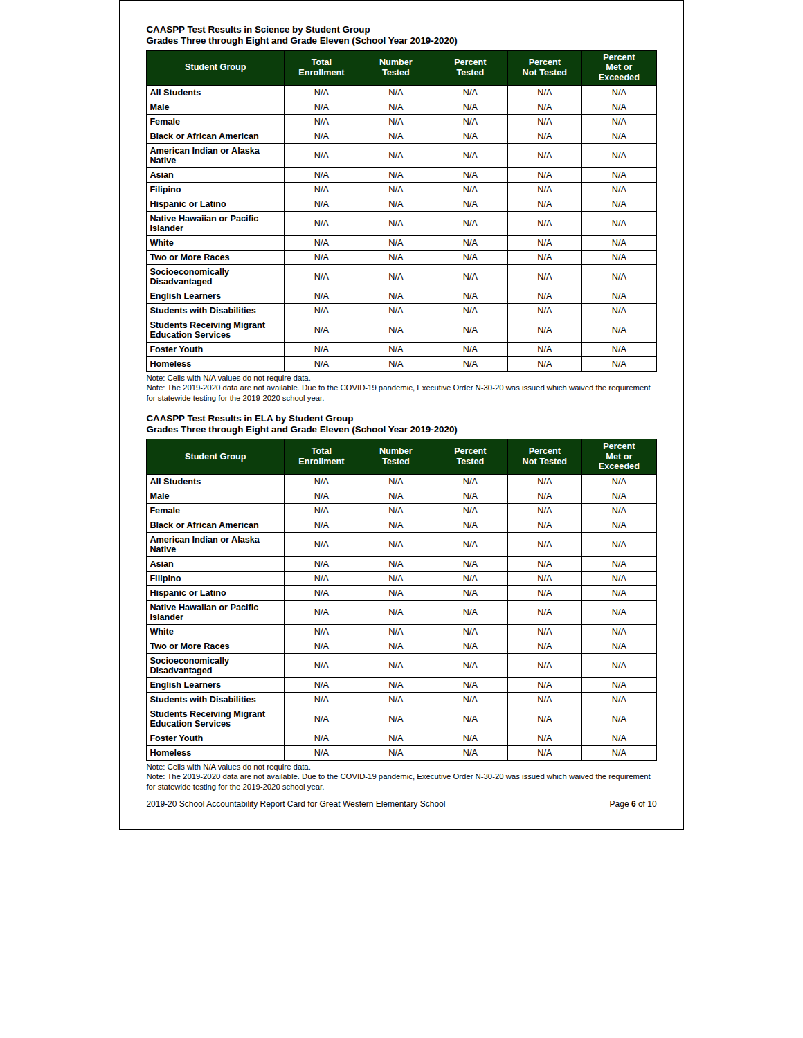CAASPP Test Results in Science by Student Group
Grades Three through Eight and Grade Eleven (School Year 2019-2020)
| Student Group | Total Enrollment | Number Tested | Percent Tested | Percent Not Tested | Percent Met or Exceeded |
| --- | --- | --- | --- | --- | --- |
| All Students | N/A | N/A | N/A | N/A | N/A |
| Male | N/A | N/A | N/A | N/A | N/A |
| Female | N/A | N/A | N/A | N/A | N/A |
| Black or African American | N/A | N/A | N/A | N/A | N/A |
| American Indian or Alaska Native | N/A | N/A | N/A | N/A | N/A |
| Asian | N/A | N/A | N/A | N/A | N/A |
| Filipino | N/A | N/A | N/A | N/A | N/A |
| Hispanic or Latino | N/A | N/A | N/A | N/A | N/A |
| Native Hawaiian or Pacific Islander | N/A | N/A | N/A | N/A | N/A |
| White | N/A | N/A | N/A | N/A | N/A |
| Two or More Races | N/A | N/A | N/A | N/A | N/A |
| Socioeconomically Disadvantaged | N/A | N/A | N/A | N/A | N/A |
| English Learners | N/A | N/A | N/A | N/A | N/A |
| Students with Disabilities | N/A | N/A | N/A | N/A | N/A |
| Students Receiving Migrant Education Services | N/A | N/A | N/A | N/A | N/A |
| Foster Youth | N/A | N/A | N/A | N/A | N/A |
| Homeless | N/A | N/A | N/A | N/A | N/A |
Note: Cells with N/A values do not require data.
Note: The 2019-2020 data are not available. Due to the COVID-19 pandemic, Executive Order N-30-20 was issued which waived the requirement for statewide testing for the 2019-2020 school year.
CAASPP Test Results in ELA by Student Group
Grades Three through Eight and Grade Eleven (School Year 2019-2020)
| Student Group | Total Enrollment | Number Tested | Percent Tested | Percent Not Tested | Percent Met or Exceeded |
| --- | --- | --- | --- | --- | --- |
| All Students | N/A | N/A | N/A | N/A | N/A |
| Male | N/A | N/A | N/A | N/A | N/A |
| Female | N/A | N/A | N/A | N/A | N/A |
| Black or African American | N/A | N/A | N/A | N/A | N/A |
| American Indian or Alaska Native | N/A | N/A | N/A | N/A | N/A |
| Asian | N/A | N/A | N/A | N/A | N/A |
| Filipino | N/A | N/A | N/A | N/A | N/A |
| Hispanic or Latino | N/A | N/A | N/A | N/A | N/A |
| Native Hawaiian or Pacific Islander | N/A | N/A | N/A | N/A | N/A |
| White | N/A | N/A | N/A | N/A | N/A |
| Two or More Races | N/A | N/A | N/A | N/A | N/A |
| Socioeconomically Disadvantaged | N/A | N/A | N/A | N/A | N/A |
| English Learners | N/A | N/A | N/A | N/A | N/A |
| Students with Disabilities | N/A | N/A | N/A | N/A | N/A |
| Students Receiving Migrant Education Services | N/A | N/A | N/A | N/A | N/A |
| Foster Youth | N/A | N/A | N/A | N/A | N/A |
| Homeless | N/A | N/A | N/A | N/A | N/A |
Note: Cells with N/A values do not require data.
Note: The 2019-2020 data are not available. Due to the COVID-19 pandemic, Executive Order N-30-20 was issued which waived the requirement for statewide testing for the 2019-2020 school year.
2019-20 School Accountability Report Card for Great Western Elementary School
Page 6 of 10